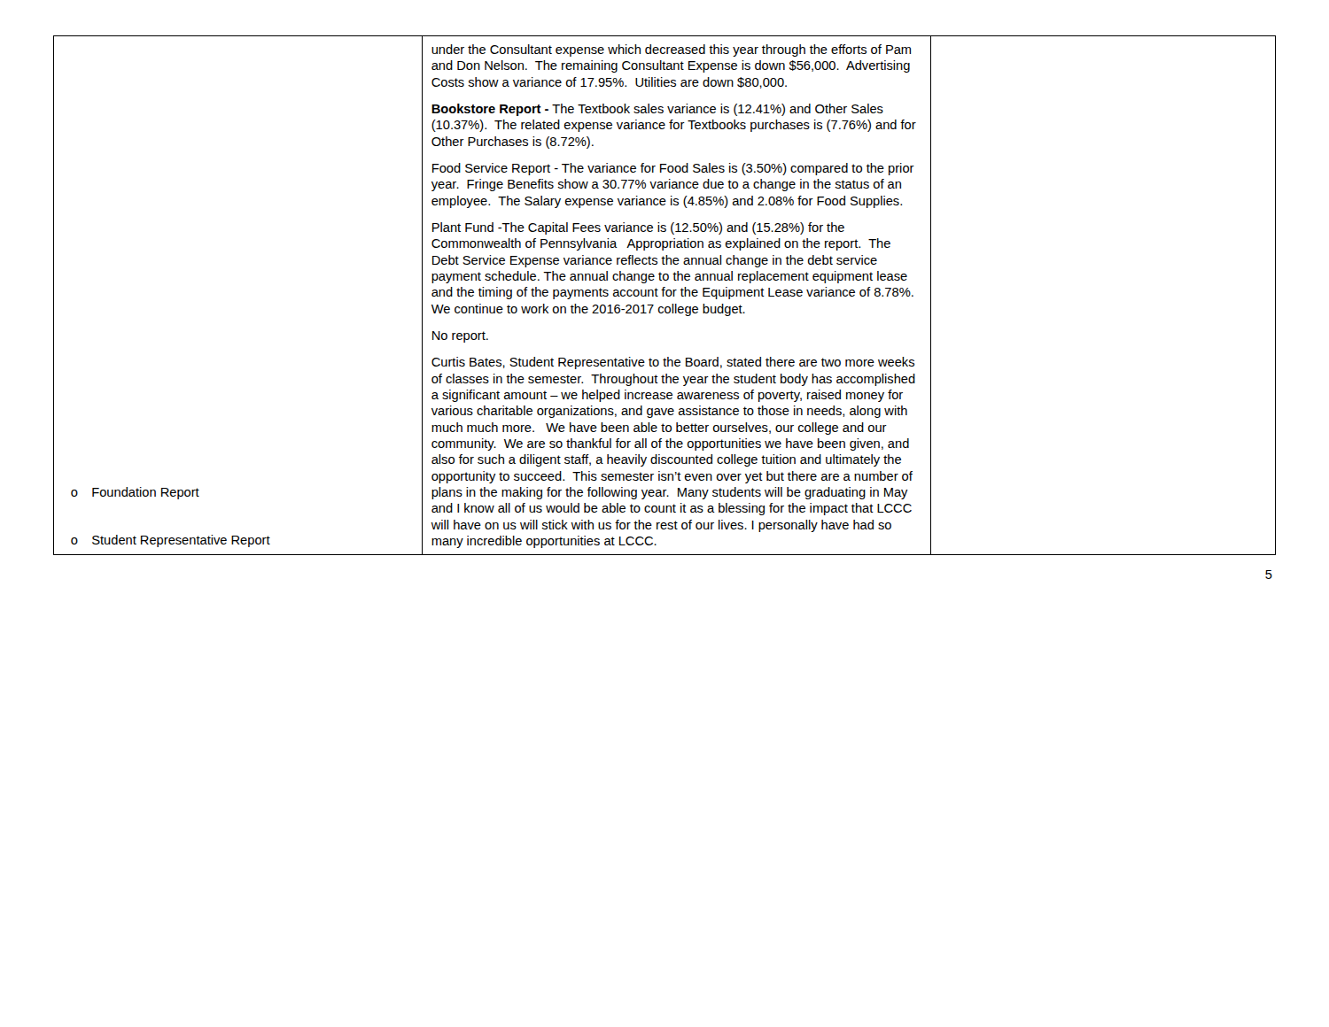| Foundation Report Student Representative Report | under the Consultant expense which decreased this year through the efforts of Pam and Don Nelson. The remaining Consultant Expense is down $56,000. Advertising Costs show a variance of 17.95%. Utilities are down $80,000. Bookstore Report - The Textbook sales variance is (12.41%) and Other Sales (10.37%). The related expense variance for Textbooks purchases is (7.76%) and for Other Purchases is (8.72%). Food Service Report - The variance for Food Sales is (3.50%) compared to the prior year. Fringe Benefits show a 30.77% variance due to a change in the status of an employee. The Salary expense variance is (4.85%) and 2.08% for Food Supplies. Plant Fund -The Capital Fees variance is (12.50%) and (15.28%) for the Commonwealth of Pennsylvania Appropriation as explained on the report. The Debt Service Expense variance reflects the annual change in the debt service payment schedule. The annual change to the annual replacement equipment lease and the timing of the payments account for the Equipment Lease variance of 8.78%. We continue to work on the 2016-2017 college budget. No report. Curtis Bates, Student Representative to the Board, stated there are two more weeks of classes in the semester. Throughout the year the student body has accomplished a significant amount – we helped increase awareness of poverty, raised money for various charitable organizations, and gave assistance to those in needs, along with much much more. We have been able to better ourselves, our college and our community. We are so thankful for all of the opportunities we have been given, and also for such a diligent staff, a heavily discounted college tuition and ultimately the opportunity to succeed. This semester isn’t even over yet but there are a number of plans in the making for the following year. Many students will be graduating in May and I know all of us would be able to count it as a blessing for the impact that LCCC will have on us will stick with us for the rest of our lives. I personally have had so many incredible opportunities at LCCC. | |
5